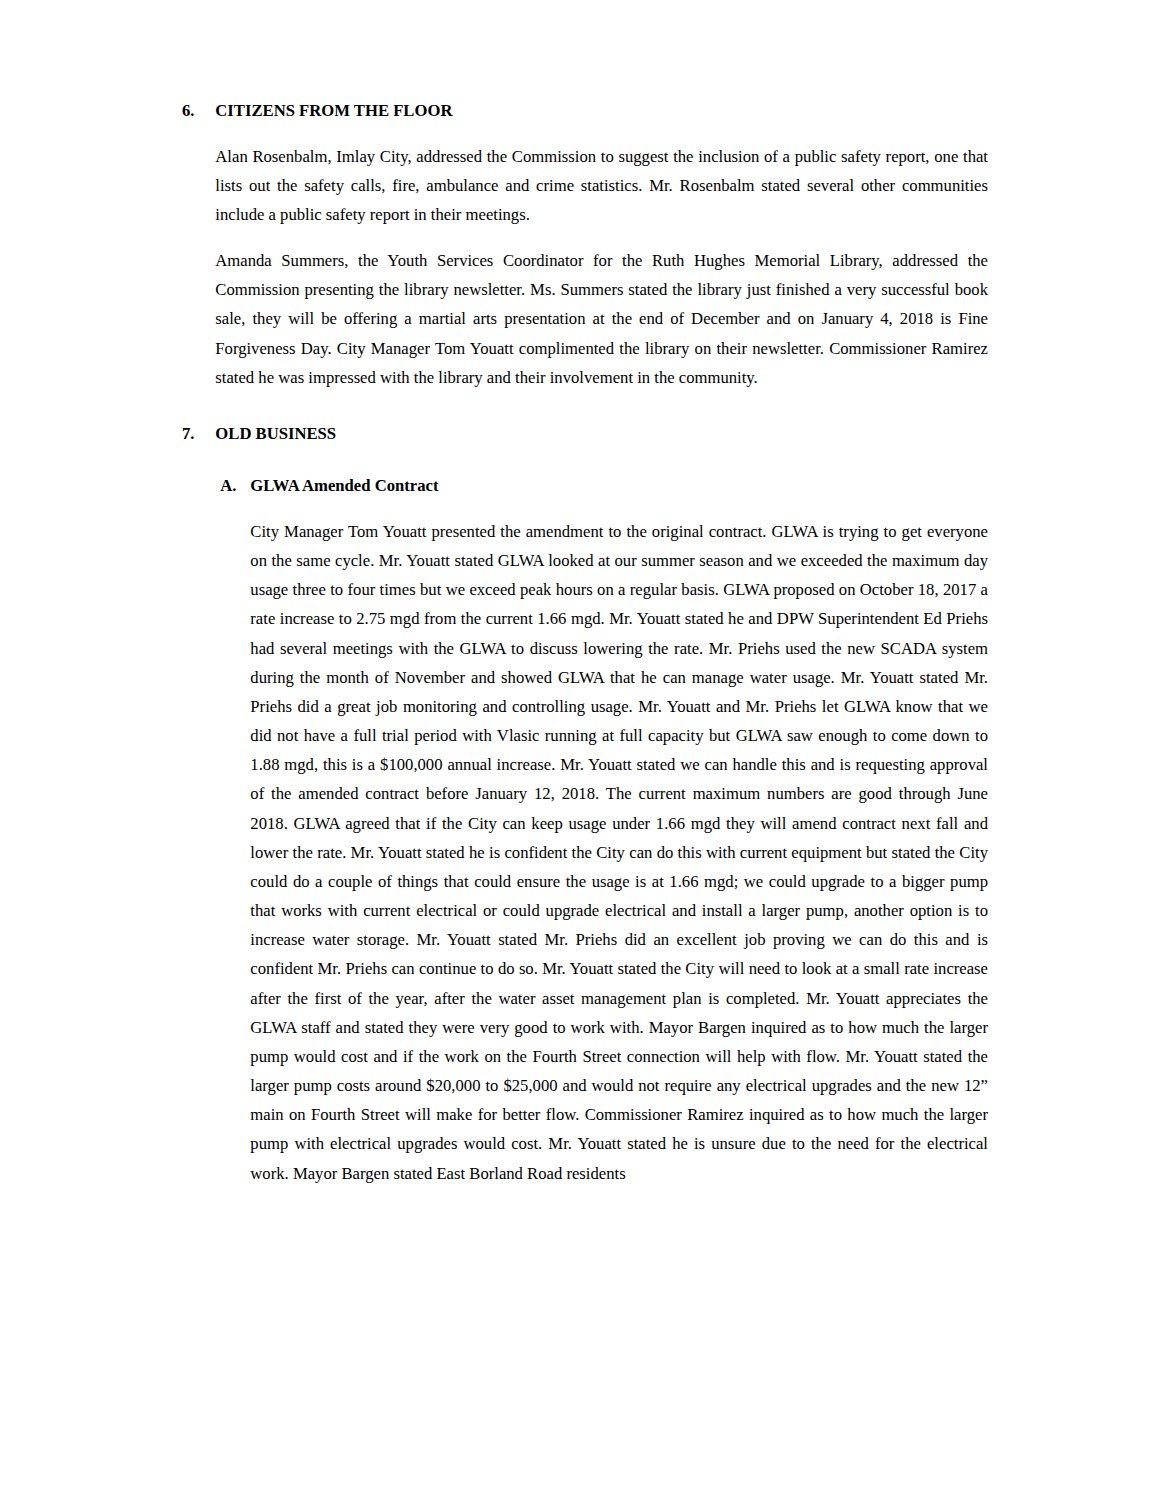Citizens from the Floor
Alan Rosenbalm, Imlay City, addressed the Commission to suggest the inclusion of a public safety report, one that lists out the safety calls, fire, ambulance and crime statistics. Mr. Rosenbalm stated several other communities include a public safety report in their meetings.
Amanda Summers, the Youth Services Coordinator for the Ruth Hughes Memorial Library, addressed the Commission presenting the library newsletter. Ms. Summers stated the library just finished a very successful book sale, they will be offering a martial arts presentation at the end of December and on January 4, 2018 is Fine Forgiveness Day. City Manager Tom Youatt complimented the library on their newsletter. Commissioner Ramirez stated he was impressed with the library and their involvement in the community.
Old Business
GLWA Amended Contract
City Manager Tom Youatt presented the amendment to the original contract. GLWA is trying to get everyone on the same cycle. Mr. Youatt stated GLWA looked at our summer season and we exceeded the maximum day usage three to four times but we exceed peak hours on a regular basis. GLWA proposed on October 18, 2017 a rate increase to 2.75 mgd from the current 1.66 mgd. Mr. Youatt stated he and DPW Superintendent Ed Priehs had several meetings with the GLWA to discuss lowering the rate. Mr. Priehs used the new SCADA system during the month of November and showed GLWA that he can manage water usage. Mr. Youatt stated Mr. Priehs did a great job monitoring and controlling usage. Mr. Youatt and Mr. Priehs let GLWA know that we did not have a full trial period with Vlasic running at full capacity but GLWA saw enough to come down to 1.88 mgd, this is a $100,000 annual increase. Mr. Youatt stated we can handle this and is requesting approval of the amended contract before January 12, 2018. The current maximum numbers are good through June 2018. GLWA agreed that if the City can keep usage under 1.66 mgd they will amend contract next fall and lower the rate. Mr. Youatt stated he is confident the City can do this with current equipment but stated the City could do a couple of things that could ensure the usage is at 1.66 mgd; we could upgrade to a bigger pump that works with current electrical or could upgrade electrical and install a larger pump, another option is to increase water storage. Mr. Youatt stated Mr. Priehs did an excellent job proving we can do this and is confident Mr. Priehs can continue to do so. Mr. Youatt stated the City will need to look at a small rate increase after the first of the year, after the water asset management plan is completed. Mr. Youatt appreciates the GLWA staff and stated they were very good to work with. Mayor Bargen inquired as to how much the larger pump would cost and if the work on the Fourth Street connection will help with flow. Mr. Youatt stated the larger pump costs around $20,000 to $25,000 and would not require any electrical upgrades and the new 12” main on Fourth Street will make for better flow. Commissioner Ramirez inquired as to how much the larger pump with electrical upgrades would cost. Mr. Youatt stated he is unsure due to the need for the electrical work. Mayor Bargen stated East Borland Road residents